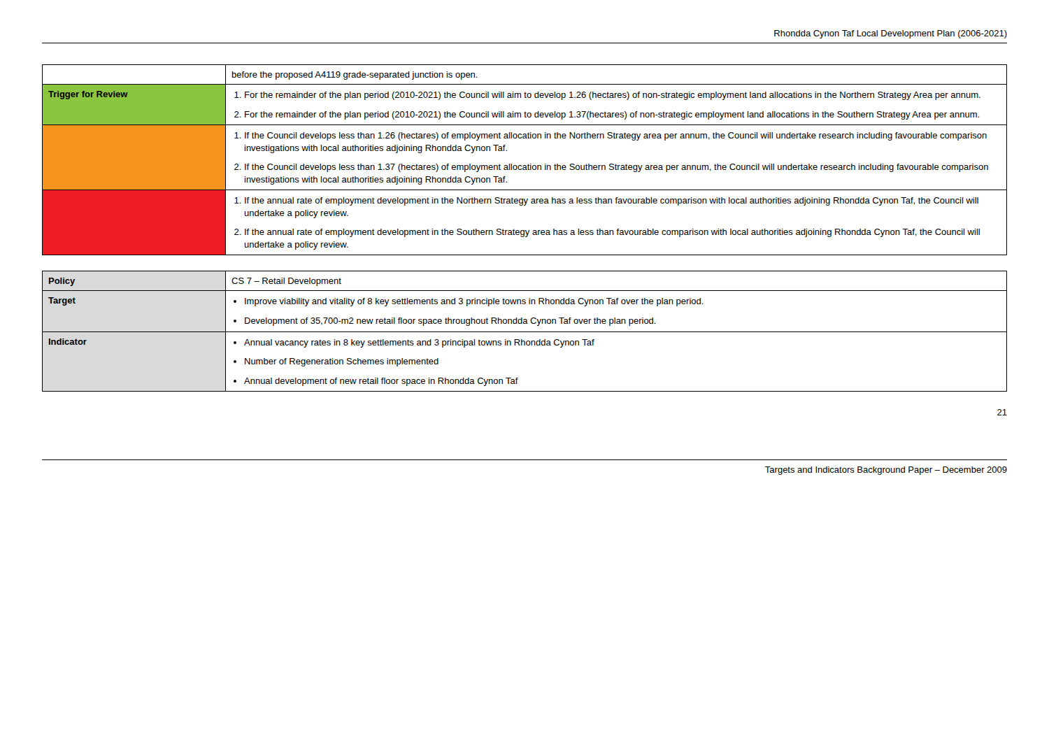Rhondda Cynon Taf Local Development Plan (2006-2021)
| | before the proposed A4119 grade-separated junction is open. |
| Trigger for Review | For the remainder of the plan period (2010-2021) the Council will aim to develop 1.26 (hectares) of non-strategic employment land allocations in the Northern Strategy Area per annum. For the remainder of the plan period (2010-2021) the Council will aim to develop 1.37(hectares) of non-strategic employment land allocations in the Southern Strategy Area per annum. |
| | If the Council develops less than 1.26 (hectares) of employment allocation in the Northern Strategy area per annum, the Council will undertake research including favourable comparison investigations with local authorities adjoining Rhondda Cynon Taf. If the Council develops less than 1.37 (hectares) of employment allocation in the Southern Strategy area per annum, the Council will undertake research including favourable comparison investigations with local authorities adjoining Rhondda Cynon Taf. |
| | If the annual rate of employment development in the Northern Strategy area has a less than favourable comparison with local authorities adjoining Rhondda Cynon Taf, the Council will undertake a policy review. If the annual rate of employment development in the Southern Strategy area has a less than favourable comparison with local authorities adjoining Rhondda Cynon Taf, the Council will undertake a policy review. |
| Policy | CS 7 – Retail Development |
| Target | Improve viability and vitality of 8 key settlements and 3 principle towns in Rhondda Cynon Taf over the plan period. Development of 35,700-m2 new retail floor space throughout Rhondda Cynon Taf over the plan period. |
| Indicator | Annual vacancy rates in 8 key settlements and 3 principal towns in Rhondda Cynon Taf Number of Regeneration Schemes implemented Annual development of new retail floor space in Rhondda Cynon Taf |
21
Targets and Indicators Background Paper – December 2009